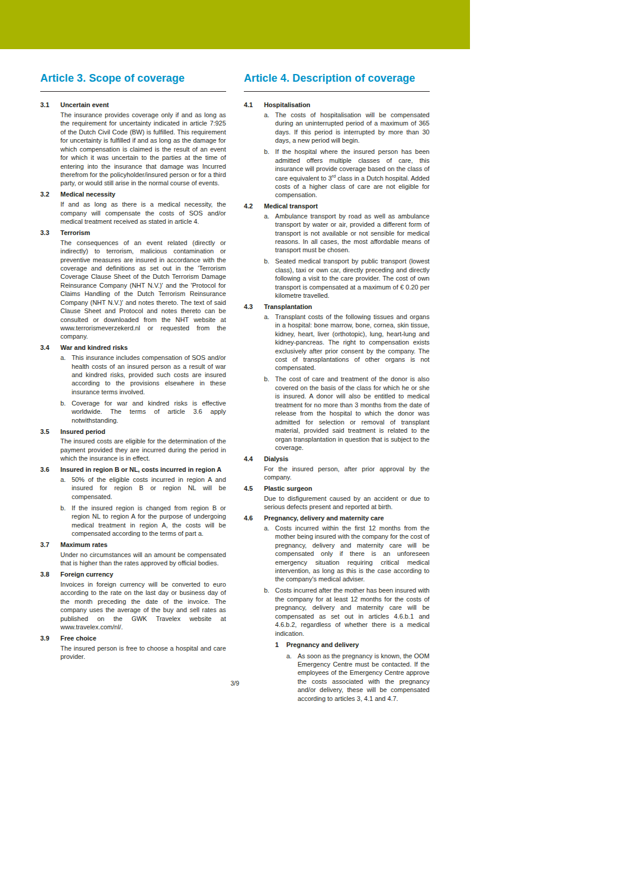Article 3. Scope of coverage
3.1
Uncertain event
The insurance provides coverage only if and as long as the requirement for uncertainty indicated in article 7:925 of the Dutch Civil Code (BW) is fulfilled. This requirement for uncertainty is fulfilled if and as long as the damage for which compensation is claimed is the result of an event for which it was uncertain to the parties at the time of entering into the insurance that damage was Incurred therefrom for the policyholder/insured person or for a third party, or would still arise in the normal course of events.
3.2
Medical necessity
If and as long as there is a medical necessity, the company will compensate the costs of SOS and/or medical treatment received as stated in article 4.
3.3
Terrorism
The consequences of an event related (directly or indirectly) to terrorism, malicious contamination or preventive measures are insured in accordance with the coverage and definitions as set out in the 'Terrorism Coverage Clause Sheet of the Dutch Terrorism Damage Reinsurance Company (NHT N.V.)' and the 'Protocol for Claims Handling of the Dutch Terrorism Reinsurance Company (NHT N.V.)' and notes thereto. The text of said Clause Sheet and Protocol and notes thereto can be consulted or downloaded from the NHT website at www.terrorismeverzekerd.nl or requested from the company.
3.4
War and kindred risks
a.
This insurance includes compensation of SOS and/or health costs of an insured person as a result of war and kindred risks, provided such costs are insured according to the provisions elsewhere in these insurance terms involved.
b.
Coverage for war and kindred risks is effective worldwide. The terms of article 3.6 apply notwithstanding.
3.5
Insured period
The insured costs are eligible for the determination of the payment provided they are incurred during the period in which the insurance is in effect.
3.6
Insured in region B or NL, costs incurred in region A
a.
50% of the eligible costs incurred in region A and insured for region B or region NL will be compensated.
b.
If the insured region is changed from region B or region NL to region A for the purpose of undergoing medical treatment in region A, the costs will be compensated according to the terms of part a.
3.7
Maximum rates
Under no circumstances will an amount be compensated that is higher than the rates approved by official bodies.
3.8
Foreign currency
Invoices in foreign currency will be converted to euro according to the rate on the last day or business day of the month preceding the date of the invoice. The company uses the average of the buy and sell rates as published on the GWK Travelex website at www.travelex.com/nl/.
3.9
Free choice
The insured person is free to choose a hospital and care provider.
Article 4. Description of coverage
4.1
Hospitalisation
a.
The costs of hospitalisation will be compensated during an uninterrupted period of a maximum of 365 days. If this period is interrupted by more than 30 days, a new period will begin.
b.
If the hospital where the insured person has been admitted offers multiple classes of care, this insurance will provide coverage based on the class of care equivalent to 3rd class in a Dutch hospital. Added costs of a higher class of care are not eligible for compensation.
4.2
Medical transport
a.
Ambulance transport by road as well as ambulance transport by water or air, provided a different form of transport is not available or not sensible for medical reasons. In all cases, the most affordable means of transport must be chosen.
b.
Seated medical transport by public transport (lowest class), taxi or own car, directly preceding and directly following a visit to the care provider. The cost of own transport is compensated at a maximum of € 0.20 per kilometre travelled.
4.3
Transplantation
a.
Transplant costs of the following tissues and organs in a hospital: bone marrow, bone, cornea, skin tissue, kidney, heart, liver (orthotopic), lung, heart-lung and kidney-pancreas. The right to compensation exists exclusively after prior consent by the company. The cost of transplantations of other organs is not compensated.
b.
The cost of care and treatment of the donor is also covered on the basis of the class for which he or she is insured. A donor will also be entitled to medical treatment for no more than 3 months from the date of release from the hospital to which the donor was admitted for selection or removal of transplant material, provided said treatment is related to the organ transplantation in question that is subject to the coverage.
4.4
Dialysis
For the insured person, after prior approval by the company.
4.5
Plastic surgeon
Due to disfigurement caused by an accident or due to serious defects present and reported at birth.
4.6
Pregnancy, delivery and maternity care
a.
Costs incurred within the first 12 months from the mother being insured with the company for the cost of pregnancy, delivery and maternity care will be compensated only if there is an unforeseen emergency situation requiring critical medical intervention, as long as this is the case according to the company's medical adviser.
b.
Costs incurred after the mother has been insured with the company for at least 12 months for the costs of pregnancy, delivery and maternity care will be compensated as set out in articles 4.6.b.1 and 4.6.b.2, regardless of whether there is a medical indication.
1
Pregnancy and delivery
a.
As soon as the pregnancy is known, the OOM Emergency Centre must be contacted. If the employees of the Emergency Centre approve the costs associated with the pregnancy and/or delivery, these will be compensated according to articles 3, 4.1 and 4.7.
3/9